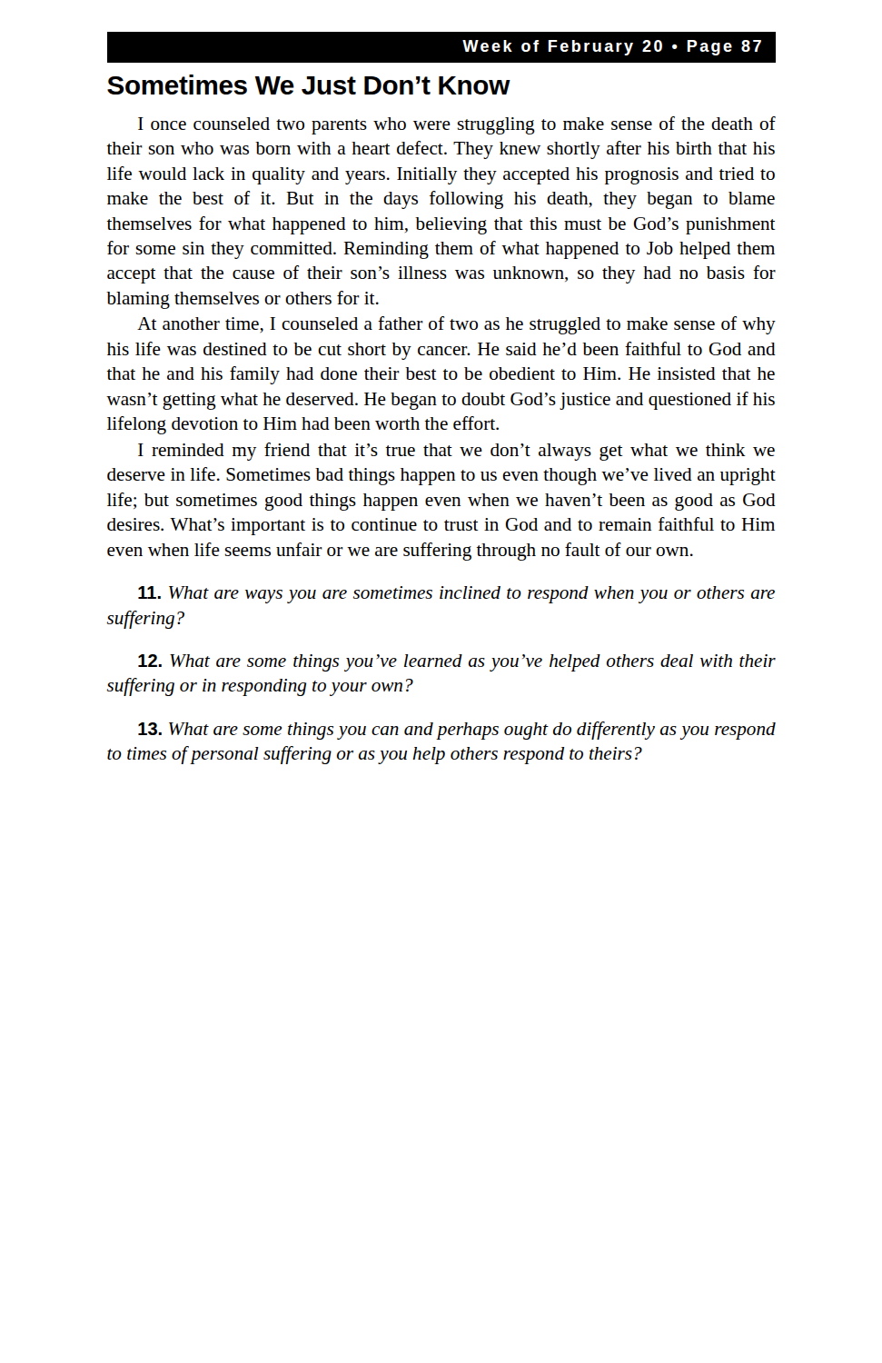Week of February 20 • Page 87
Sometimes We Just Don’t Know
I once counseled two parents who were struggling to make sense of the death of their son who was born with a heart defect. They knew shortly after his birth that his life would lack in quality and years. Initially they accepted his prognosis and tried to make the best of it. But in the days following his death, they began to blame themselves for what happened to him, believing that this must be God’s punishment for some sin they committed. Reminding them of what happened to Job helped them accept that the cause of their son’s illness was unknown, so they had no basis for blaming themselves or others for it.
At another time, I counseled a father of two as he struggled to make sense of why his life was destined to be cut short by cancer. He said he’d been faithful to God and that he and his family had done their best to be obedient to Him. He insisted that he wasn’t getting what he deserved. He began to doubt God’s justice and questioned if his lifelong devotion to Him had been worth the effort.
I reminded my friend that it’s true that we don’t always get what we think we deserve in life. Sometimes bad things happen to us even though we’ve lived an upright life; but sometimes good things happen even when we haven’t been as good as God desires. What’s important is to continue to trust in God and to remain faithful to Him even when life seems unfair or we are suffering through no fault of our own.
11. What are ways you are sometimes inclined to respond when you or others are suffering?
12. What are some things you’ve learned as you’ve helped others deal with their suffering or in responding to your own?
13. What are some things you can and perhaps ought do differently as you respond to times of personal suffering or as you help others respond to theirs?